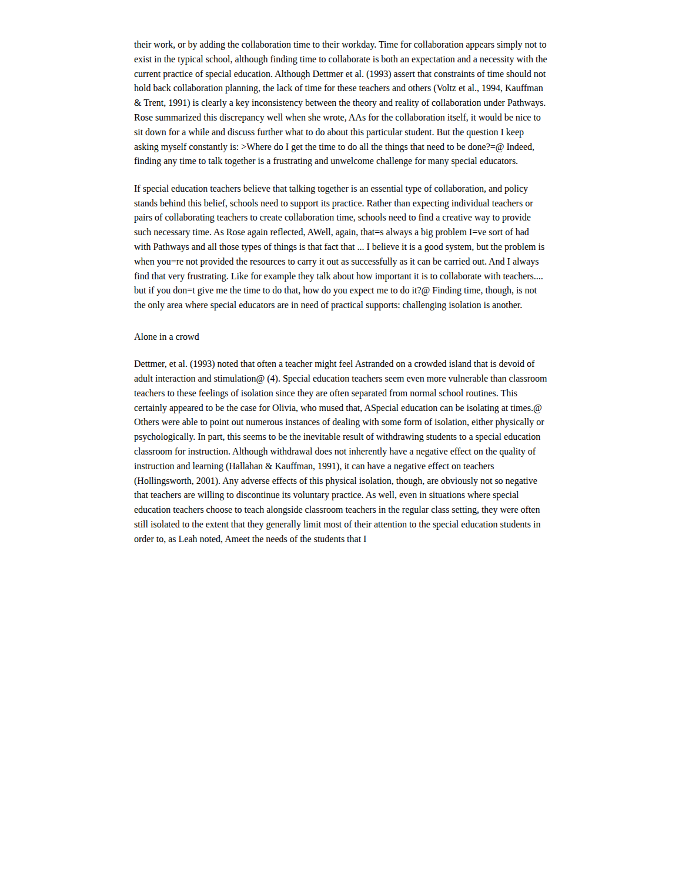their work, or by adding the collaboration time to their workday. Time for collaboration appears simply not to exist in the typical school, although finding time to collaborate is both an expectation and a necessity with the current practice of special education. Although Dettmer et al. (1993) assert that constraints of time should not hold back collaboration planning, the lack of time for these teachers and others (Voltz et al., 1994, Kauffman & Trent, 1991) is clearly a key inconsistency between the theory and reality of collaboration under Pathways. Rose summarized this discrepancy well when she wrote, AAs for the collaboration itself, it would be nice to sit down for a while and discuss further what to do about this particular student. But the question I keep asking myself constantly is: >Where do I get the time to do all the things that need to be done?=@ Indeed, finding any time to talk together is a frustrating and unwelcome challenge for many special educators.
If special education teachers believe that talking together is an essential type of collaboration, and policy stands behind this belief, schools need to support its practice. Rather than expecting individual teachers or pairs of collaborating teachers to create collaboration time, schools need to find a creative way to provide such necessary time. As Rose again reflected, AWell, again, that=s always a big problem I=ve sort of had with Pathways and all those types of things is that fact that ... I believe it is a good system, but the problem is when you=re not provided the resources to carry it out as successfully as it can be carried out. And I always find that very frustrating. Like for example they talk about how important it is to collaborate with teachers.... but if you don=t give me the time to do that, how do you expect me to do it?@ Finding time, though, is not the only area where special educators are in need of practical supports: challenging isolation is another.
Alone in a crowd
Dettmer, et al. (1993) noted that often a teacher might feel Astranded on a crowded island that is devoid of adult interaction and stimulation@ (4). Special education teachers seem even more vulnerable than classroom teachers to these feelings of isolation since they are often separated from normal school routines. This certainly appeared to be the case for Olivia, who mused that, ASpecial education can be isolating at times.@ Others were able to point out numerous instances of dealing with some form of isolation, either physically or psychologically. In part, this seems to be the inevitable result of withdrawing students to a special education classroom for instruction. Although withdrawal does not inherently have a negative effect on the quality of instruction and learning (Hallahan & Kauffman, 1991), it can have a negative effect on teachers (Hollingsworth, 2001). Any adverse effects of this physical isolation, though, are obviously not so negative that teachers are willing to discontinue its voluntary practice. As well, even in situations where special education teachers choose to teach alongside classroom teachers in the regular class setting, they were often still isolated to the extent that they generally limit most of their attention to the special education students in order to, as Leah noted, Ameet the needs of the students that I